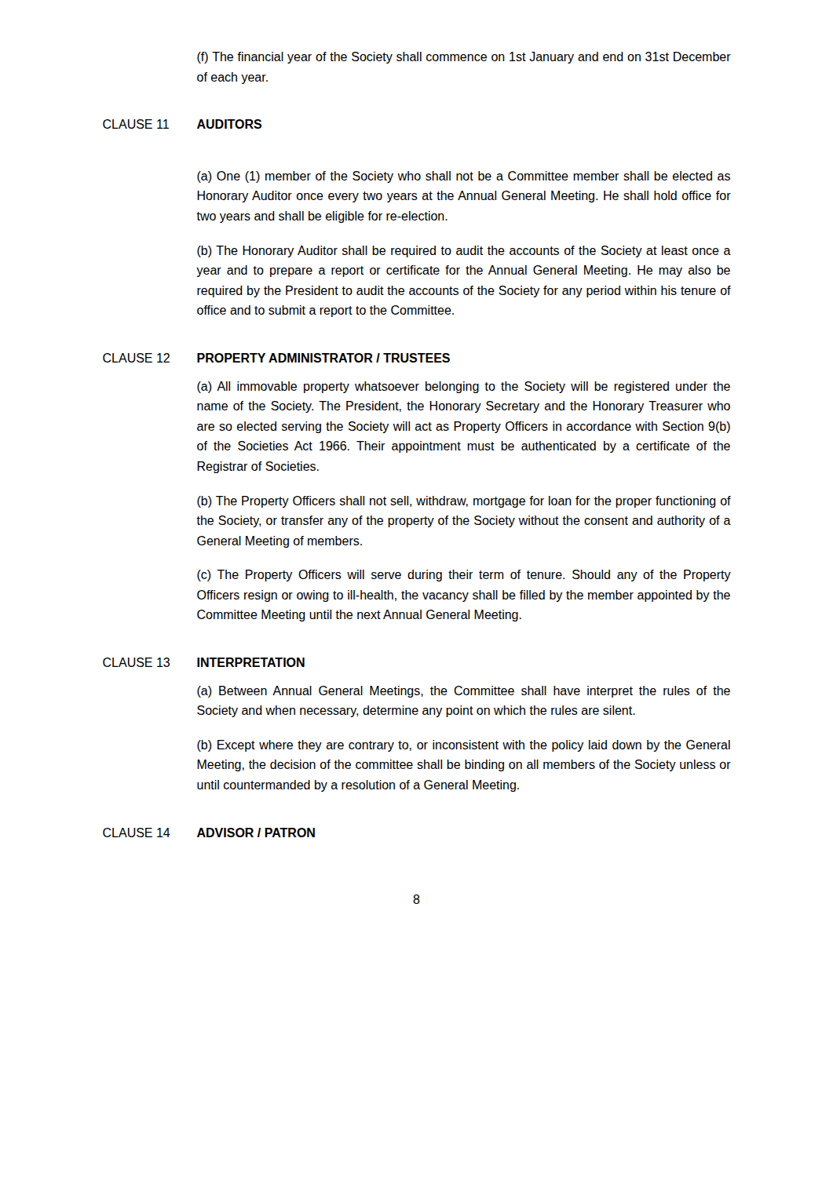(f) The financial year of the Society shall commence on 1st January and end on 31st December of each year.
CLAUSE 11
AUDITORS
(a) One (1) member of the Society who shall not be a Committee member shall be elected as Honorary Auditor once every two years at the Annual General Meeting. He shall hold office for two years and shall be eligible for re-election.
(b) The Honorary Auditor shall be required to audit the accounts of the Society at least once a year and to prepare a report or certificate for the Annual General Meeting. He may also be required by the President to audit the accounts of the Society for any period within his tenure of office and to submit a report to the Committee.
CLAUSE 12
PROPERTY ADMINISTRATOR / TRUSTEES
(a) All immovable property whatsoever belonging to the Society will be registered under the name of the Society. The President, the Honorary Secretary and the Honorary Treasurer who are so elected serving the Society will act as Property Officers in accordance with Section 9(b) of the Societies Act 1966. Their appointment must be authenticated by a certificate of the Registrar of Societies.
(b) The Property Officers shall not sell, withdraw, mortgage for loan for the proper functioning of the Society, or transfer any of the property of the Society without the consent and authority of a General Meeting of members.
(c) The Property Officers will serve during their term of tenure. Should any of the Property Officers resign or owing to ill-health, the vacancy shall be filled by the member appointed by the Committee Meeting until the next Annual General Meeting.
CLAUSE 13
INTERPRETATION
(a) Between Annual General Meetings, the Committee shall have interpret the rules of the Society and when necessary, determine any point on which the rules are silent.
(b) Except where they are contrary to, or inconsistent with the policy laid down by the General Meeting, the decision of the committee shall be binding on all members of the Society unless or until countermanded by a resolution of a General Meeting.
CLAUSE 14
ADVISOR / PATRON
8